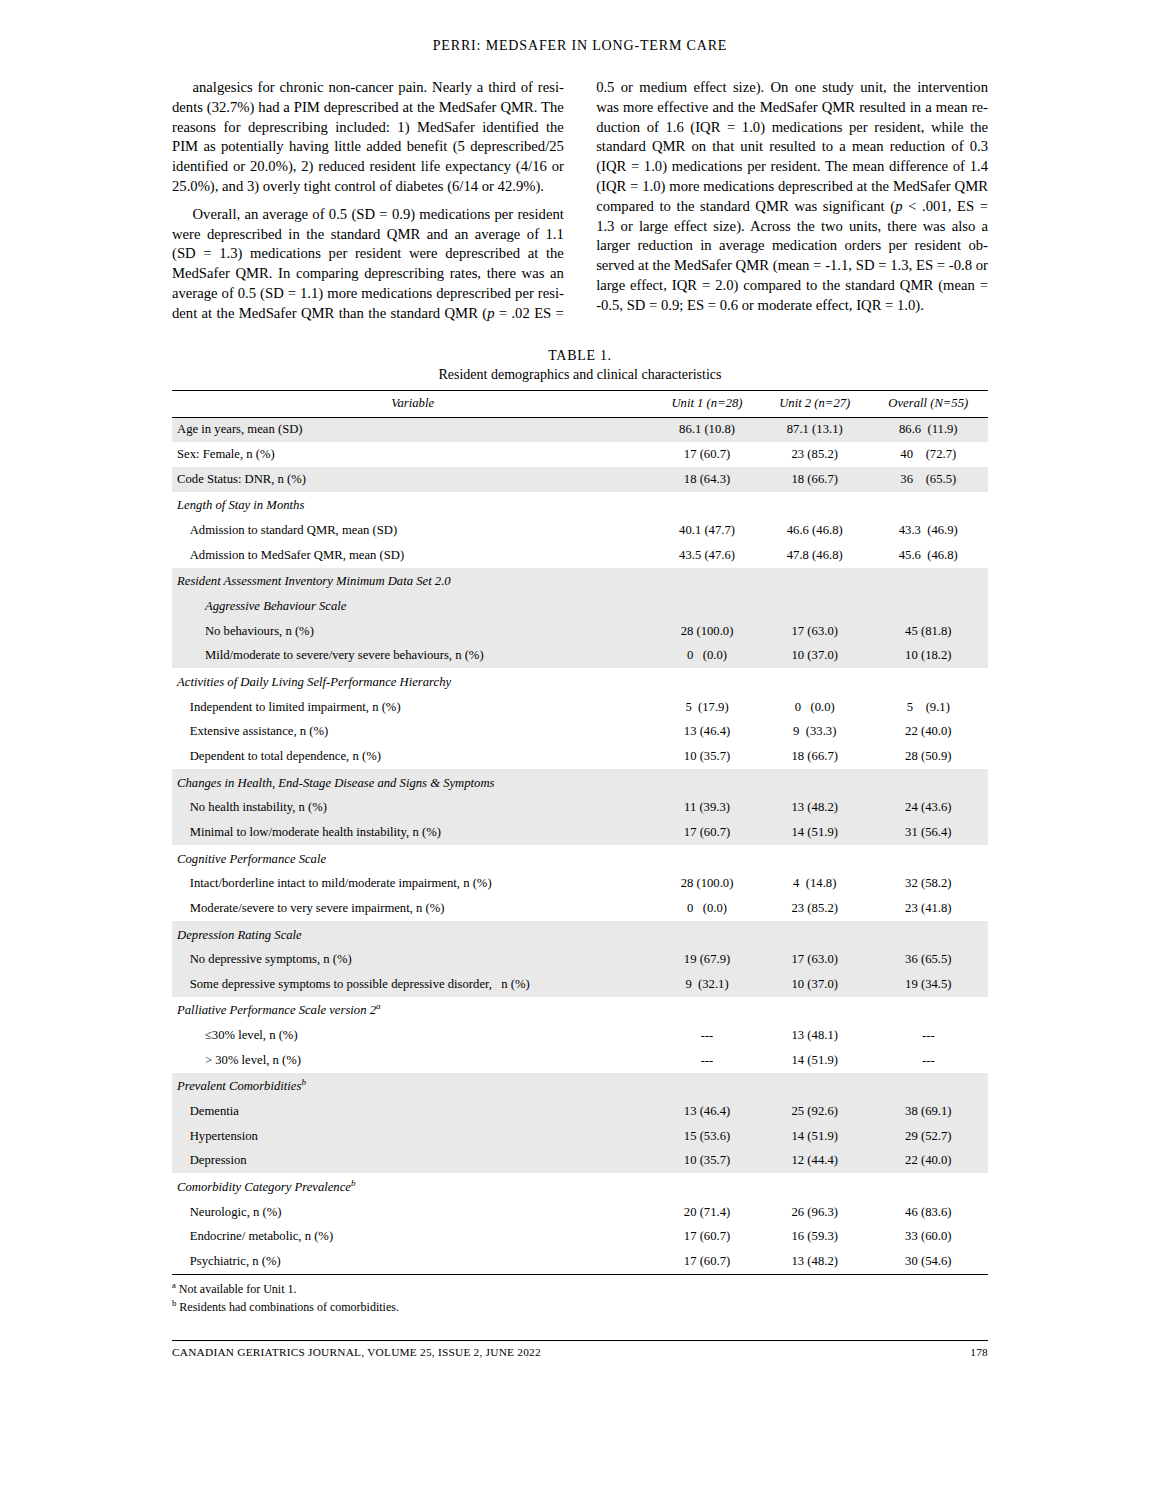PERRI: MEDSAFER IN LONG-TERM CARE
analgesics for chronic non-cancer pain. Nearly a third of residents (32.7%) had a PIM deprescribed at the MedSafer QMR. The reasons for deprescribing included: 1) MedSafer identified the PIM as potentially having little added benefit (5 deprescribed/25 identified or 20.0%), 2) reduced resident life expectancy (4/16 or 25.0%), and 3) overly tight control of diabetes (6/14 or 42.9%).
Overall, an average of 0.5 (SD = 0.9) medications per resident were deprescribed in the standard QMR and an average of 1.1 (SD = 1.3) medications per resident were deprescribed at the MedSafer QMR. In comparing deprescribing rates, there was an average of 0.5 (SD = 1.1) more medications deprescribed per resident at the MedSafer QMR than the standard QMR (p = .02 ES = 0.5 or medium effect size). On one study unit, the intervention was more effective and the MedSafer QMR resulted in a mean reduction of 1.6 (IQR = 1.0) medications per resident, while the standard QMR on that unit resulted to a mean reduction of 0.3 (IQR = 1.0) medications per resident. The mean difference of 1.4 (IQR = 1.0) more medications deprescribed at the MedSafer QMR compared to the standard QMR was significant (p < .001, ES = 1.3 or large effect size). Across the two units, there was also a larger reduction in average medication orders per resident observed at the MedSafer QMR (mean = -1.1, SD = 1.3, ES = -0.8 or large effect, IQR = 2.0) compared to the standard QMR (mean = -0.5, SD = 0.9; ES = 0.6 or moderate effect, IQR = 1.0).
TABLE 1.
Resident demographics and clinical characteristics
| Variable | Unit 1 (n=28) | Unit 2 (n=27) | Overall (N=55) |
| --- | --- | --- | --- |
| Age in years, mean (SD) | 86.1 (10.8) | 87.1 (13.1) | 86.6 (11.9) |
| Sex: Female, n (%) | 17 (60.7) | 23 (85.2) | 40 (72.7) |
| Code Status: DNR, n (%) | 18 (64.3) | 18 (66.7) | 36 (65.5) |
| Length of Stay in Months |
| Admission to standard QMR, mean (SD) | 40.1 (47.7) | 46.6 (46.8) | 43.3 (46.9) |
| Admission to MedSafer QMR, mean (SD) | 43.5 (47.6) | 47.8 (46.8) | 45.6 (46.8) |
| Resident Assessment Inventory Minimum Data Set 2.0 |
| Aggressive Behaviour Scale | | | |
| No behaviours, n (%) | 28 (100.0) | 17 (63.0) | 45 (81.8) |
| Mild/moderate to severe/very severe behaviours, n (%) | 0 (0.0) | 10 (37.0) | 10 (18.2) |
| Activities of Daily Living Self-Performance Hierarchy |
| Independent to limited impairment, n (%) | 5 (17.9) | 0 (0.0) | 5 (9.1) |
| Extensive assistance, n (%) | 13 (46.4) | 9 (33.3) | 22 (40.0) |
| Dependent to total dependence, n (%) | 10 (35.7) | 18 (66.7) | 28 (50.9) |
| Changes in Health, End-Stage Disease and Signs & Symptoms |
| No health instability, n (%) | 11 (39.3) | 13 (48.2) | 24 (43.6) |
| Minimal to low/moderate health instability, n (%) | 17 (60.7) | 14 (51.9) | 31 (56.4) |
| Cognitive Performance Scale |
| Intact/borderline intact to mild/moderate impairment, n (%) | 28 (100.0) | 4 (14.8) | 32 (58.2) |
| Moderate/severe to very severe impairment, n (%) | 0 (0.0) | 23 (85.2) | 23 (41.8) |
| Depression Rating Scale |
| No depressive symptoms, n (%) | 19 (67.9) | 17 (63.0) | 36 (65.5) |
| Some depressive symptoms to possible depressive disorder, n (%) | 9 (32.1) | 10 (37.0) | 19 (34.5) |
| Palliative Performance Scale version 2 a |
| ≤30% level, n (%) | --- | 13 (48.1) | --- |
| > 30% level, n (%) | --- | 14 (51.9) | --- |
| Prevalent Comorbidities b |
| Dementia | 13 (46.4) | 25 (92.6) | 38 (69.1) |
| Hypertension | 15 (53.6) | 14 (51.9) | 29 (52.7) |
| Depression | 10 (35.7) | 12 (44.4) | 22 (40.0) |
| Comorbidity Category Prevalence b |
| Neurologic, n (%) | 20 (71.4) | 26 (96.3) | 46 (83.6) |
| Endocrine/ metabolic, n (%) | 17 (60.7) | 16 (59.3) | 33 (60.0) |
| Psychiatric, n (%) | 17 (60.7) | 13 (48.2) | 30 (54.6) |
a Not available for Unit 1.
b Residents had combinations of comorbidities.
CANADIAN GERIATRICS JOURNAL, VOLUME 25, ISSUE 2, JUNE 2022 178